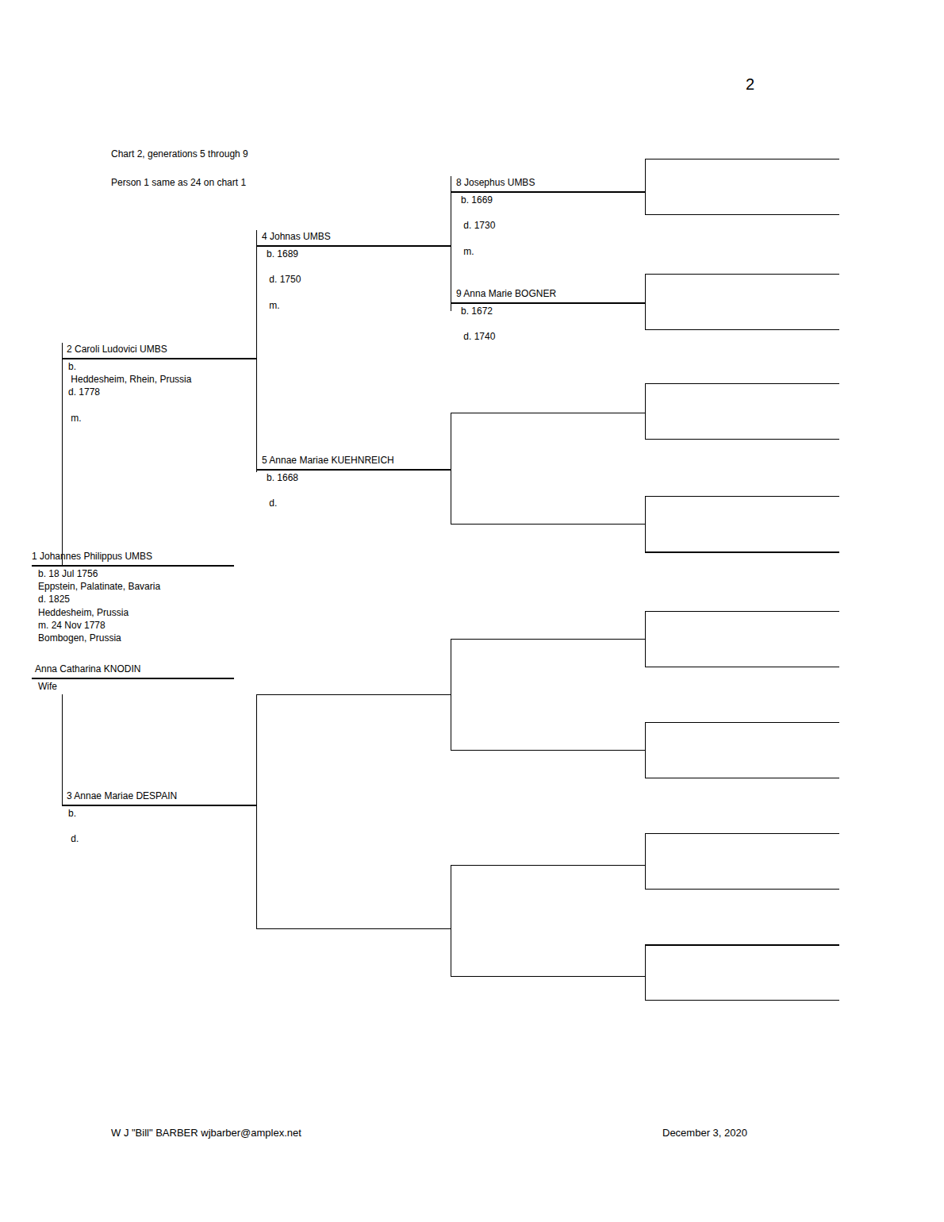2
Chart 2, generations 5 through 9
Person 1 same as 24 on chart 1
1 Johannes Philippus UMBS
b. 18 Jul 1756
Eppstein, Palatinate, Bavaria
d. 1825
Heddesheim, Prussia
m. 24 Nov 1778
Bombogen, Prussia
Anna Catharina KNODIN
Wife
2 Caroli Ludovici UMBS
b.
Heddesheim, Rhein, Prussia
d. 1778
m.
3 Annae Mariae DESPAIN
b.
d.
4 Johnas UMBS
b. 1689
d. 1750
m.
5 Annae Mariae KUEHNREICH
b. 1668
d.
8 Josephus UMBS
b. 1669
d. 1730
m.
9 Anna Marie BOGNER
b. 1672
d. 1740
W J "Bill" BARBER wjbarber@amplex.net
December 3, 2020